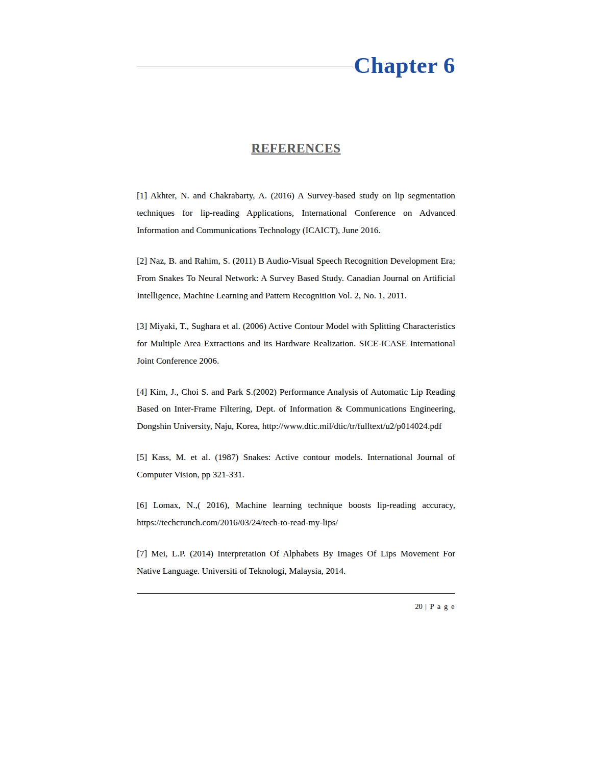Chapter 6
REFERENCES
[1] Akhter, N. and Chakrabarty, A. (2016) A Survey-based study on lip segmentation techniques for lip-reading Applications, International Conference on Advanced Information and Communications Technology (ICAICT), June 2016.
[2] Naz, B. and Rahim, S. (2011) B Audio-Visual Speech Recognition Development Era; From Snakes To Neural Network: A Survey Based Study. Canadian Journal on Artificial Intelligence, Machine Learning and Pattern Recognition Vol. 2, No. 1, 2011.
[3] Miyaki, T., Sughara et al. (2006) Active Contour Model with Splitting Characteristics for Multiple Area Extractions and its Hardware Realization. SICE-ICASE International Joint Conference 2006.
[4] Kim, J., Choi S. and Park S.(2002) Performance Analysis of Automatic Lip Reading Based on Inter-Frame Filtering, Dept. of Information & Communications Engineering, Dongshin University, Naju, Korea, http://www.dtic.mil/dtic/tr/fulltext/u2/p014024.pdf
[5] Kass, M. et al. (1987) Snakes: Active contour models. International Journal of Computer Vision, pp 321-331.
[6] Lomax, N.,( 2016), Machine learning technique boosts lip-reading accuracy, https://techcrunch.com/2016/03/24/tech-to-read-my-lips/
[7] Mei, L.P. (2014) Interpretation Of Alphabets By Images Of Lips Movement For Native Language. Universiti of Teknologi, Malaysia, 2014.
20 | P a g e